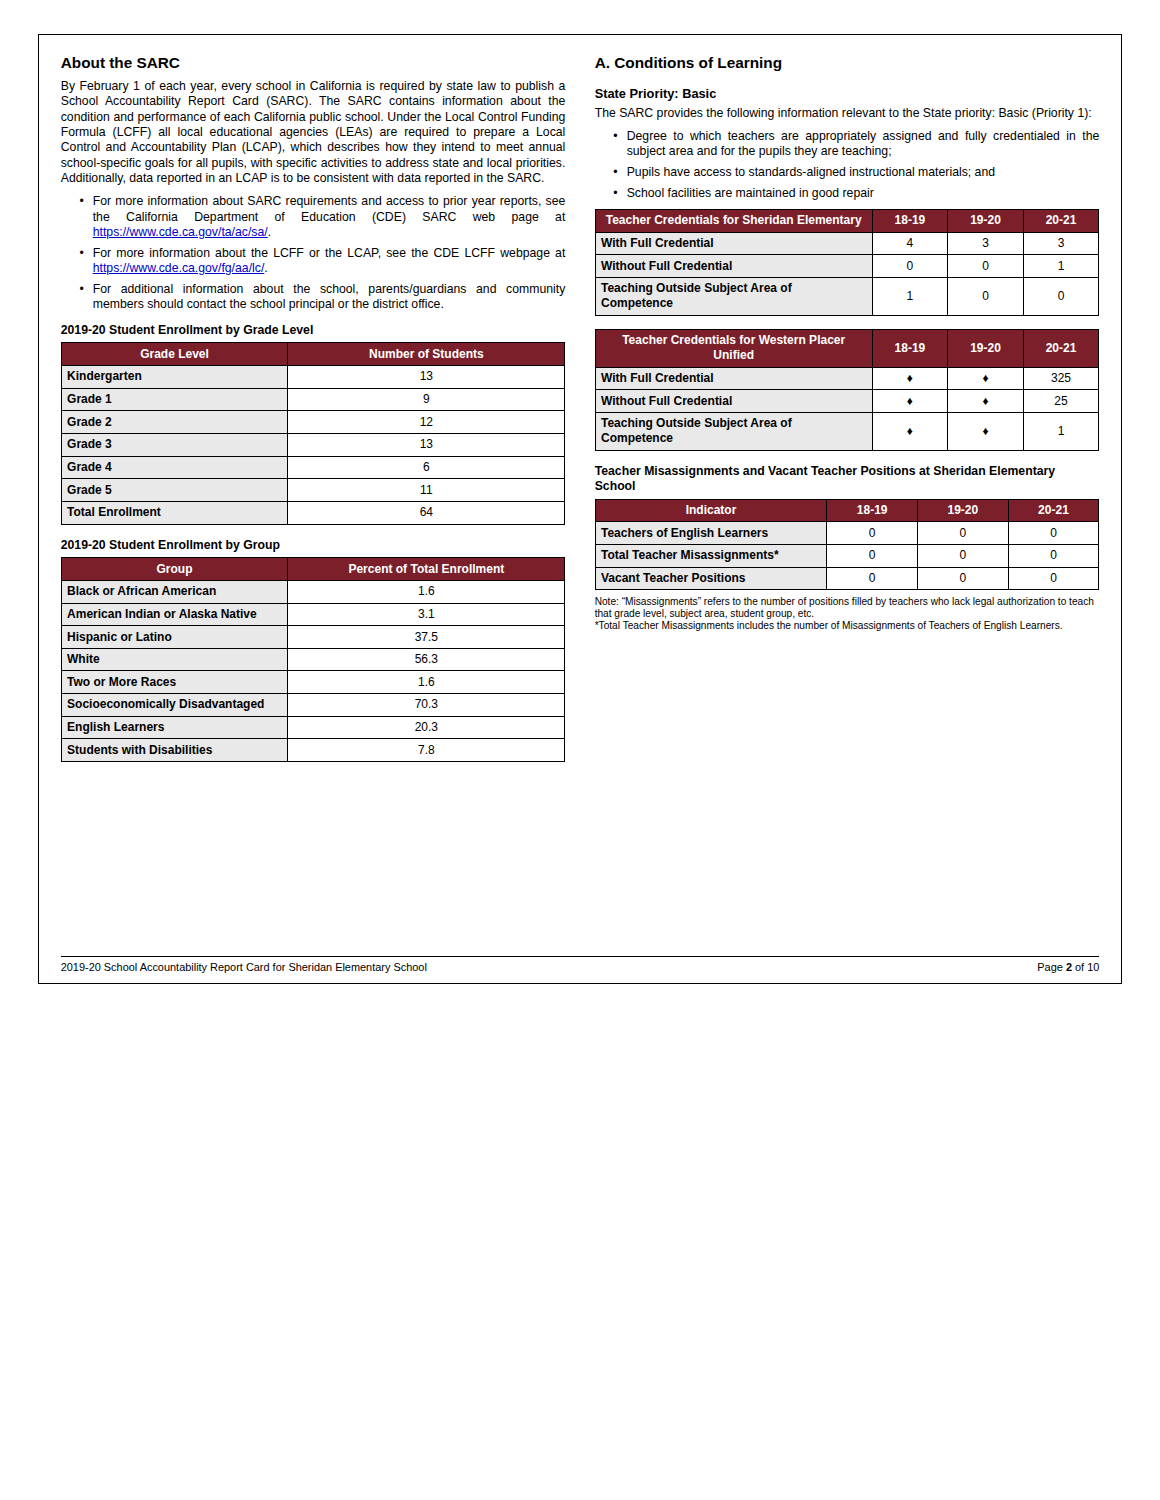About the SARC
By February 1 of each year, every school in California is required by state law to publish a School Accountability Report Card (SARC). The SARC contains information about the condition and performance of each California public school. Under the Local Control Funding Formula (LCFF) all local educational agencies (LEAs) are required to prepare a Local Control and Accountability Plan (LCAP), which describes how they intend to meet annual school-specific goals for all pupils, with specific activities to address state and local priorities. Additionally, data reported in an LCAP is to be consistent with data reported in the SARC.
For more information about SARC requirements and access to prior year reports, see the California Department of Education (CDE) SARC web page at https://www.cde.ca.gov/ta/ac/sa/.
For more information about the LCFF or the LCAP, see the CDE LCFF webpage at https://www.cde.ca.gov/fg/aa/lc/.
For additional information about the school, parents/guardians and community members should contact the school principal or the district office.
2019-20 Student Enrollment by Grade Level
| Grade Level | Number of Students |
| --- | --- |
| Kindergarten | 13 |
| Grade 1 | 9 |
| Grade 2 | 12 |
| Grade 3 | 13 |
| Grade 4 | 6 |
| Grade 5 | 11 |
| Total Enrollment | 64 |
2019-20 Student Enrollment by Group
| Group | Percent of Total Enrollment |
| --- | --- |
| Black or African American | 1.6 |
| American Indian or Alaska Native | 3.1 |
| Hispanic or Latino | 37.5 |
| White | 56.3 |
| Two or More Races | 1.6 |
| Socioeconomically Disadvantaged | 70.3 |
| English Learners | 20.3 |
| Students with Disabilities | 7.8 |
A. Conditions of Learning
State Priority: Basic
The SARC provides the following information relevant to the State priority: Basic (Priority 1):
Degree to which teachers are appropriately assigned and fully credentialed in the subject area and for the pupils they are teaching;
Pupils have access to standards-aligned instructional materials; and
School facilities are maintained in good repair
| Teacher Credentials for Sheridan Elementary | 18-19 | 19-20 | 20-21 |
| --- | --- | --- | --- |
| With Full Credential | 4 | 3 | 3 |
| Without Full Credential | 0 | 0 | 1 |
| Teaching Outside Subject Area of Competence | 1 | 0 | 0 |
| Teacher Credentials for Western Placer Unified | 18-19 | 19-20 | 20-21 |
| --- | --- | --- | --- |
| With Full Credential | ♦ | ♦ | 325 |
| Without Full Credential | ♦ | ♦ | 25 |
| Teaching Outside Subject Area of Competence | ♦ | ♦ | 1 |
Teacher Misassignments and Vacant Teacher Positions at Sheridan Elementary School
| Indicator | 18-19 | 19-20 | 20-21 |
| --- | --- | --- | --- |
| Teachers of English Learners | 0 | 0 | 0 |
| Total Teacher Misassignments* | 0 | 0 | 0 |
| Vacant Teacher Positions | 0 | 0 | 0 |
Note: “Misassignments” refers to the number of positions filled by teachers who lack legal authorization to teach that grade level, subject area, student group, etc.
*Total Teacher Misassignments includes the number of Misassignments of Teachers of English Learners.
2019-20 School Accountability Report Card for Sheridan Elementary School
Page 2 of 10